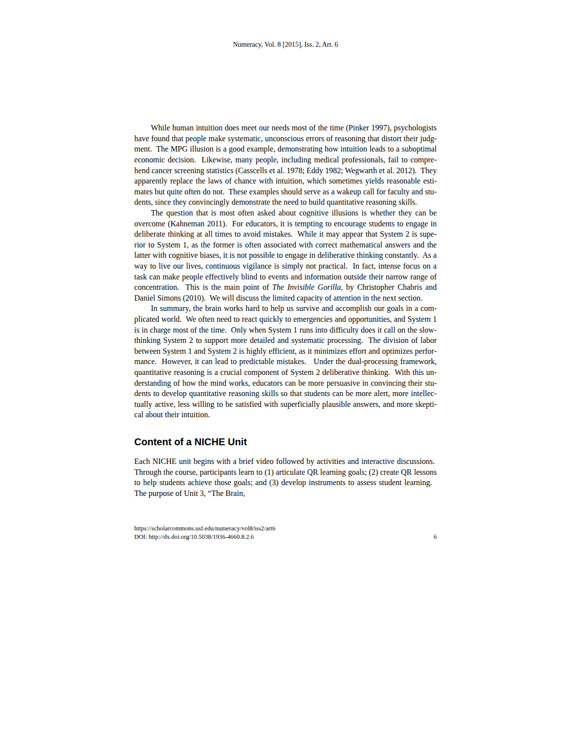Numeracy, Vol. 8 [2015], Iss. 2, Art. 6
While human intuition does meet our needs most of the time (Pinker 1997), psychologists have found that people make systematic, unconscious errors of reasoning that distort their judgment. The MPG illusion is a good example, demonstrating how intuition leads to a suboptimal economic decision. Likewise, many people, including medical professionals, fail to comprehend cancer screening statistics (Casscells et al. 1978; Eddy 1982; Wegwarth et al. 2012). They apparently replace the laws of chance with intuition, which sometimes yields reasonable estimates but quite often do not. These examples should serve as a wakeup call for faculty and students, since they convincingly demonstrate the need to build quantitative reasoning skills.
The question that is most often asked about cognitive illusions is whether they can be overcome (Kahneman 2011). For educators, it is tempting to encourage students to engage in deliberate thinking at all times to avoid mistakes. While it may appear that System 2 is superior to System 1, as the former is often associated with correct mathematical answers and the latter with cognitive biases, it is not possible to engage in deliberative thinking constantly. As a way to live our lives, continuous vigilance is simply not practical. In fact, intense focus on a task can make people effectively blind to events and information outside their narrow range of concentration. This is the main point of The Invisible Gorilla, by Christopher Chabris and Daniel Simons (2010). We will discuss the limited capacity of attention in the next section.
In summary, the brain works hard to help us survive and accomplish our goals in a complicated world. We often need to react quickly to emergencies and opportunities, and System 1 is in charge most of the time. Only when System 1 runs into difficulty does it call on the slow-thinking System 2 to support more detailed and systematic processing. The division of labor between System 1 and System 2 is highly efficient, as it minimizes effort and optimizes performance. However, it can lead to predictable mistakes. Under the dual-processing framework, quantitative reasoning is a crucial component of System 2 deliberative thinking. With this understanding of how the mind works, educators can be more persuasive in convincing their students to develop quantitative reasoning skills so that students can be more alert, more intellectually active, less willing to be satisfied with superficially plausible answers, and more skeptical about their intuition.
Content of a NICHE Unit
Each NICHE unit begins with a brief video followed by activities and interactive discussions. Through the course, participants learn to (1) articulate QR learning goals; (2) create QR lessons to help students achieve those goals; and (3) develop instruments to assess student learning. The purpose of Unit 3, “The Brain,
https://scholarcommons.usf.edu/numeracy/vol8/iss2/art6
DOI: http://dx.doi.org/10.5038/1936-4660.8.2.6
6